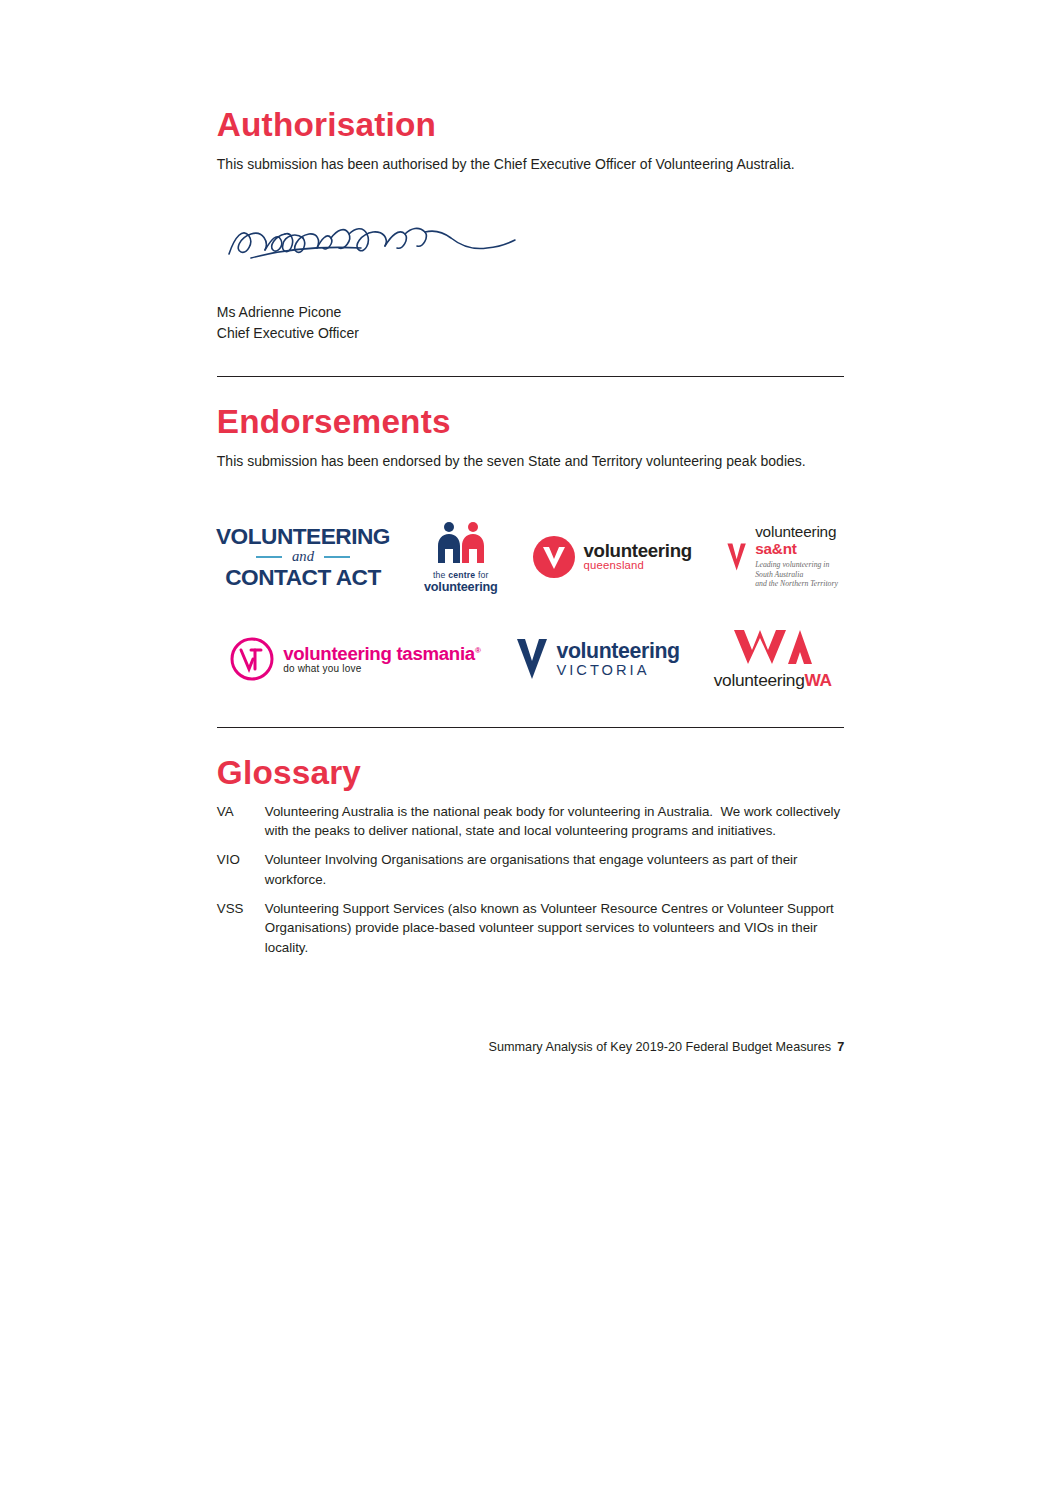Authorisation
This submission has been authorised by the Chief Executive Officer of Volunteering Australia.
Ms Adrienne Picone
Chief Executive Officer
Endorsements
This submission has been endorsed by the seven State and Territory volunteering peak bodies.
VOLUNTEERING
and
CONTACT ACT
the centre for
volunteering
volunteering
queensland
volunteering sa&nt
Leading volunteering in South Australia
and the Northern Territory
volunteering tasmania®
do what you love
volunteering
VICTORIA
volunteering WA
Glossary
| VA | Volunteering Australia is the national peak body for volunteering in Australia. We work collectively with the peaks to deliver national, state and local volunteering programs and initiatives. |
| VIO | Volunteer Involving Organisations are organisations that engage volunteers as part of their workforce. |
| VSS | Volunteering Support Services (also known as Volunteer Resource Centres or Volunteer Support Organisations) provide place-based volunteer support services to volunteers and VIOs in their locality. |
Summary Analysis of Key 2019-20 Federal Budget Measures7